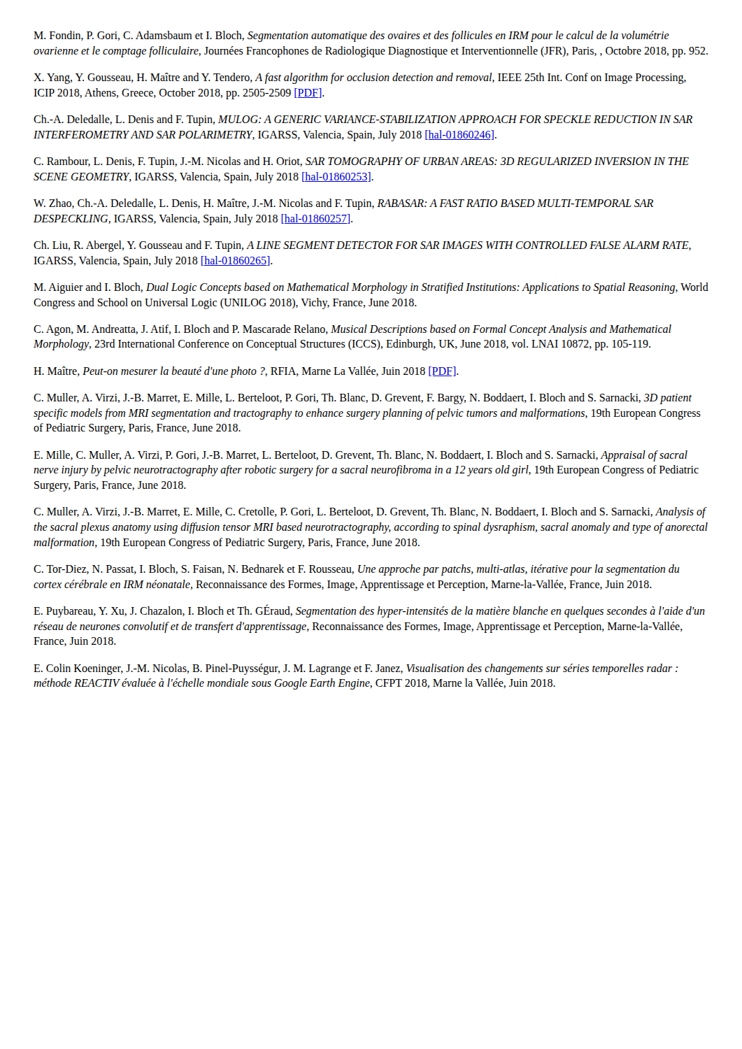M. Fondin, P. Gori, C. Adamsbaum et I. Bloch, Segmentation automatique des ovaires et des follicules en IRM pour le calcul de la volumétrie ovarienne et le comptage folliculaire, Journées Francophones de Radiologique Diagnostique et Interventionnelle (JFR), Paris, , Octobre 2018, pp. 952.
X. Yang, Y. Gousseau, H. Maître and Y. Tendero, A fast algorithm for occlusion detection and removal, IEEE 25th Int. Conf on Image Processing, ICIP 2018, Athens, Greece, October 2018, pp. 2505-2509 [PDF].
Ch.-A. Deledalle, L. Denis and F. Tupin, MULOG: A GENERIC VARIANCE-STABILIZATION APPROACH FOR SPECKLE REDUCTION IN SAR INTERFEROMETRY AND SAR POLARIMETRY, IGARSS, Valencia, Spain, July 2018 [hal-01860246].
C. Rambour, L. Denis, F. Tupin, J.-M. Nicolas and H. Oriot, SAR TOMOGRAPHY OF URBAN AREAS: 3D REGULARIZED INVERSION IN THE SCENE GEOMETRY, IGARSS, Valencia, Spain, July 2018 [hal-01860253].
W. Zhao, Ch.-A. Deledalle, L. Denis, H. Maître, J.-M. Nicolas and F. Tupin, RABASAR: A FAST RATIO BASED MULTI-TEMPORAL SAR DESPECKLING, IGARSS, Valencia, Spain, July 2018 [hal-01860257].
Ch. Liu, R. Abergel, Y. Gousseau and F. Tupin, A LINE SEGMENT DETECTOR FOR SAR IMAGES WITH CONTROLLED FALSE ALARM RATE, IGARSS, Valencia, Spain, July 2018 [hal-01860265].
M. Aiguier and I. Bloch, Dual Logic Concepts based on Mathematical Morphology in Stratified Institutions: Applications to Spatial Reasoning, World Congress and School on Universal Logic (UNILOG 2018), Vichy, France, June 2018.
C. Agon, M. Andreatta, J. Atif, I. Bloch and P. Mascarade Relano, Musical Descriptions based on Formal Concept Analysis and Mathematical Morphology, 23rd International Conference on Conceptual Structures (ICCS), Edinburgh, UK, June 2018, vol. LNAI 10872, pp. 105-119.
H. Maître, Peut-on mesurer la beauté d'une photo ?, RFIA, Marne La Vallée, Juin 2018 [PDF].
C. Muller, A. Virzi, J.-B. Marret, E. Mille, L. Berteloot, P. Gori, Th. Blanc, D. Grevent, F. Bargy, N. Boddaert, I. Bloch and S. Sarnacki, 3D patient specific models from MRI segmentation and tractography to enhance surgery planning of pelvic tumors and malformations, 19th European Congress of Pediatric Surgery, Paris, France, June 2018.
E. Mille, C. Muller, A. Virzi, P. Gori, J.-B. Marret, L. Berteloot, D. Grevent, Th. Blanc, N. Boddaert, I. Bloch and S. Sarnacki, Appraisal of sacral nerve injury by pelvic neurotractography after robotic surgery for a sacral neurofibroma in a 12 years old girl, 19th European Congress of Pediatric Surgery, Paris, France, June 2018.
C. Muller, A. Virzi, J.-B. Marret, E. Mille, C. Cretolle, P. Gori, L. Berteloot, D. Grevent, Th. Blanc, N. Boddaert, I. Bloch and S. Sarnacki, Analysis of the sacral plexus anatomy using diffusion tensor MRI based neurotractography, according to spinal dysraphism, sacral anomaly and type of anorectal malformation, 19th European Congress of Pediatric Surgery, Paris, France, June 2018.
C. Tor-Diez, N. Passat, I. Bloch, S. Faisan, N. Bednarek et F. Rousseau, Une approche par patchs, multi-atlas, itérative pour la segmentation du cortex cérébrale en IRM néonatale, Reconnaissance des Formes, Image, Apprentissage et Perception, Marne-la-Vallée, France, Juin 2018.
E. Puybareau, Y. Xu, J. Chazalon, I. Bloch et Th. GÉraud, Segmentation des hyper-intensités de la matière blanche en quelques secondes à l'aide d'un réseau de neurones convolutif et de transfert d'apprentissage, Reconnaissance des Formes, Image, Apprentissage et Perception, Marne-la-Vallée, France, Juin 2018.
E. Colin Koeninger, J.-M. Nicolas, B. Pinel-Puysségur, J. M. Lagrange et F. Janez, Visualisation des changements sur séries temporelles radar : méthode REACTIV évaluée à l'échelle mondiale sous Google Earth Engine, CFPT 2018, Marne la Vallée, Juin 2018.